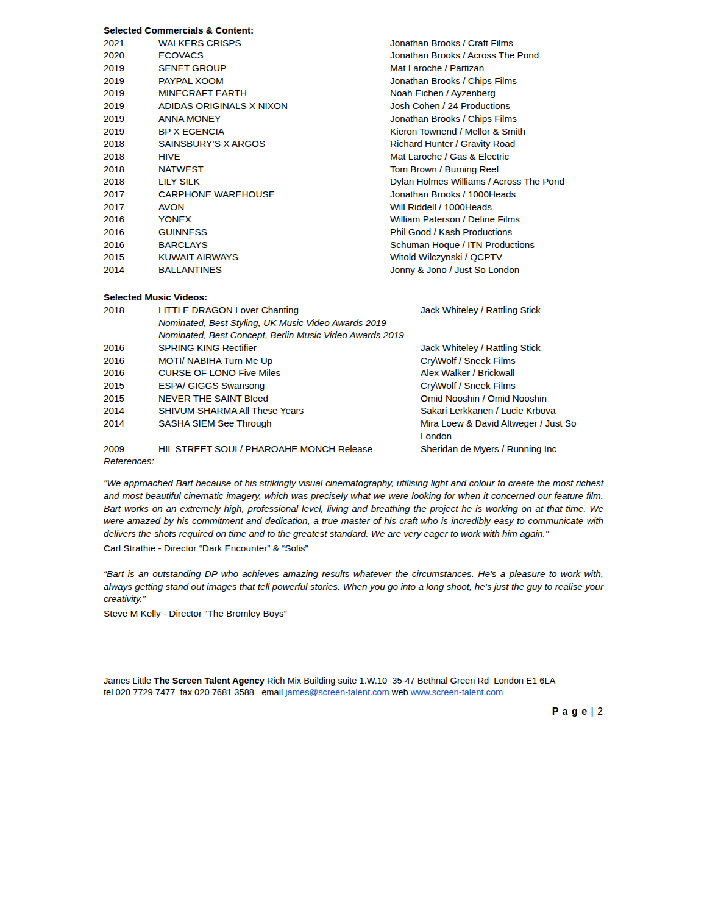Selected Commercials & Content:
| 2021 | WALKERS CRISPS | Jonathan Brooks / Craft Films |
| 2020 | ECOVACS | Jonathan Brooks / Across The Pond |
| 2019 | SENET GROUP | Mat Laroche / Partizan |
| 2019 | PAYPAL XOOM | Jonathan Brooks / Chips Films |
| 2019 | MINECRAFT EARTH | Noah Eichen / Ayzenberg |
| 2019 | ADIDAS ORIGINALS X NIXON | Josh Cohen / 24 Productions |
| 2019 | ANNA MONEY | Jonathan Brooks / Chips Films |
| 2019 | BP X EGENCIA | Kieron Townend / Mellor & Smith |
| 2018 | SAINSBURY’S X ARGOS | Richard Hunter / Gravity Road |
| 2018 | HIVE | Mat Laroche / Gas & Electric |
| 2018 | NATWEST | Tom Brown / Burning Reel |
| 2018 | LILY SILK | Dylan Holmes Williams / Across The Pond |
| 2017 | CARPHONE WAREHOUSE | Jonathan Brooks / 1000Heads |
| 2017 | AVON | Will Riddell / 1000Heads |
| 2016 | YONEX | William Paterson / Define Films |
| 2016 | GUINNESS | Phil Good / Kash Productions |
| 2016 | BARCLAYS | Schuman Hoque / ITN Productions |
| 2015 | KUWAIT AIRWAYS | Witold Wilczynski / QCPTV |
| 2014 | BALLANTINES | Jonny & Jono / Just So London |
Selected Music Videos:
| 2018 | LITTLE DRAGON Lover Chanting | Jack Whiteley / Rattling Stick |
| | Nominated, Best Styling, UK Music Video Awards 2019 |
| | Nominated, Best Concept, Berlin Music Video Awards 2019 |
| 2016 | SPRING KING Rectifier | Jack Whiteley / Rattling Stick |
| 2016 | MOTI/ NABIHA Turn Me Up | Cry\Wolf / Sneek Films |
| 2016 | CURSE OF LONO Five Miles | Alex Walker / Brickwall |
| 2015 | ESPA/ GIGGS Swansong | Cry\Wolf / Sneek Films |
| 2015 | NEVER THE SAINT Bleed | Omid Nooshin / Omid Nooshin |
| 2014 | SHIVUM SHARMA All These Years | Sakari Lerkkanen / Lucie Krbova |
| 2014 | SASHA SIEM See Through | Mira Loew & David Altweger / Just So London |
| 2009 | HIL STREET SOUL/ PHAROAHE MONCH Release | Sheridan de Myers / Running Inc |
References:
"We approached Bart because of his strikingly visual cinematography, utilising light and colour to create the most richest and most beautiful cinematic imagery, which was precisely what we were looking for when it concerned our feature film. Bart works on an extremely high, professional level, living and breathing the project he is working on at that time. We were amazed by his commitment and dedication, a true master of his craft who is incredibly easy to communicate with delivers the shots required on time and to the greatest standard. We are very eager to work with him again."
Carl Strathie - Director “Dark Encounter” & “Solis”
“Bart is an outstanding DP who achieves amazing results whatever the circumstances. He's a pleasure to work with, always getting stand out images that tell powerful stories. When you go into a long shoot, he's just the guy to realise your creativity.”
Steve M Kelly - Director “The Bromley Boys”
James Little The Screen Talent Agency Rich Mix Building suite 1.W.10 35-47 Bethnal Green Rd London E1 6LA
tel 020 7729 7477 fax 020 7681 3588 email james@screen-talent.com web www.screen-talent.com
P a g e | 2